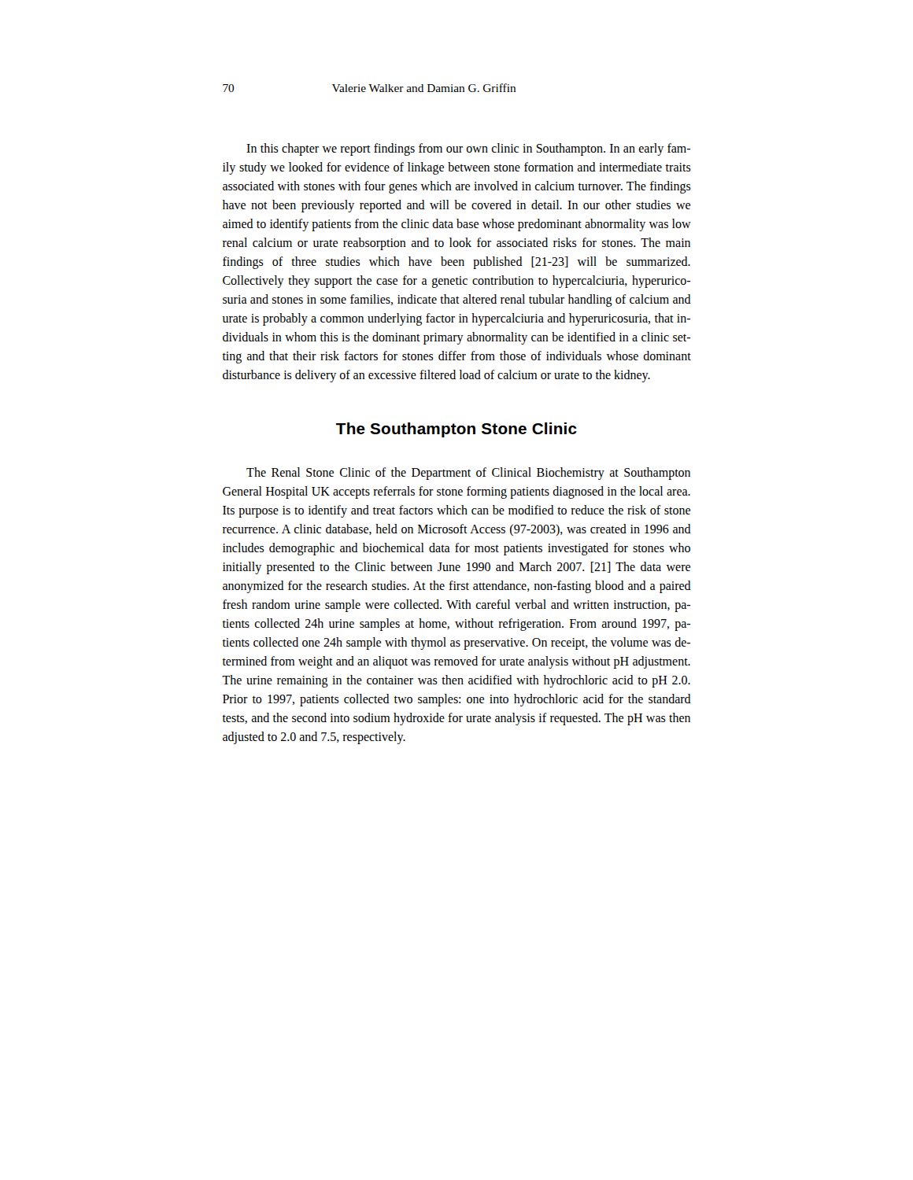70 Valerie Walker and Damian G. Griffin
In this chapter we report findings from our own clinic in Southampton. In an early family study we looked for evidence of linkage between stone formation and intermediate traits associated with stones with four genes which are involved in calcium turnover. The findings have not been previously reported and will be covered in detail. In our other studies we aimed to identify patients from the clinic data base whose predominant abnormality was low renal calcium or urate reabsorption and to look for associated risks for stones. The main findings of three studies which have been published [21-23] will be summarized. Collectively they support the case for a genetic contribution to hypercalciuria, hyperuricosuria and stones in some families, indicate that altered renal tubular handling of calcium and urate is probably a common underlying factor in hypercalciuria and hyperuricosuria, that individuals in whom this is the dominant primary abnormality can be identified in a clinic setting and that their risk factors for stones differ from those of individuals whose dominant disturbance is delivery of an excessive filtered load of calcium or urate to the kidney.
The Southampton Stone Clinic
The Renal Stone Clinic of the Department of Clinical Biochemistry at Southampton General Hospital UK accepts referrals for stone forming patients diagnosed in the local area. Its purpose is to identify and treat factors which can be modified to reduce the risk of stone recurrence. A clinic database, held on Microsoft Access (97-2003), was created in 1996 and includes demographic and biochemical data for most patients investigated for stones who initially presented to the Clinic between June 1990 and March 2007. [21] The data were anonymized for the research studies. At the first attendance, non-fasting blood and a paired fresh random urine sample were collected. With careful verbal and written instruction, patients collected 24h urine samples at home, without refrigeration. From around 1997, patients collected one 24h sample with thymol as preservative. On receipt, the volume was determined from weight and an aliquot was removed for urate analysis without pH adjustment. The urine remaining in the container was then acidified with hydrochloric acid to pH 2.0. Prior to 1997, patients collected two samples: one into hydrochloric acid for the standard tests, and the second into sodium hydroxide for urate analysis if requested. The pH was then adjusted to 2.0 and 7.5, respectively.